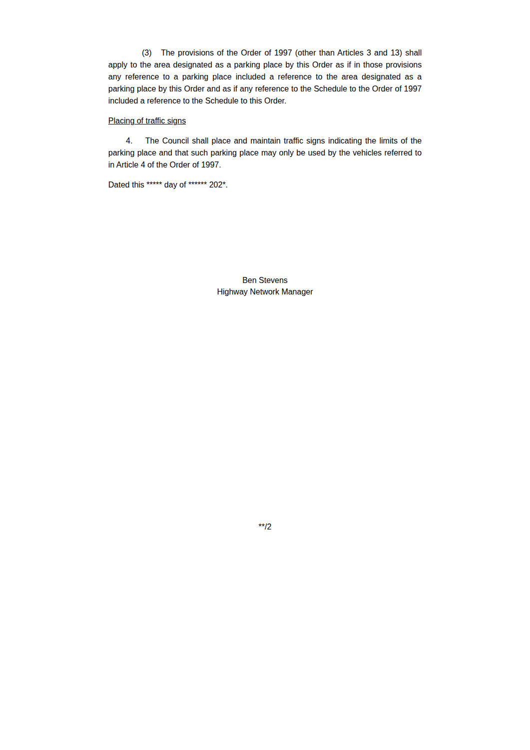(3) The provisions of the Order of 1997 (other than Articles 3 and 13) shall apply to the area designated as a parking place by this Order as if in those provisions any reference to a parking place included a reference to the area designated as a parking place by this Order and as if any reference to the Schedule to the Order of 1997 included a reference to the Schedule to this Order.
Placing of traffic signs
4. The Council shall place and maintain traffic signs indicating the limits of the parking place and that such parking place may only be used by the vehicles referred to in Article 4 of the Order of 1997.
Dated this ***** day of ****** 202*.
Ben Stevens
Highway Network Manager
**/2